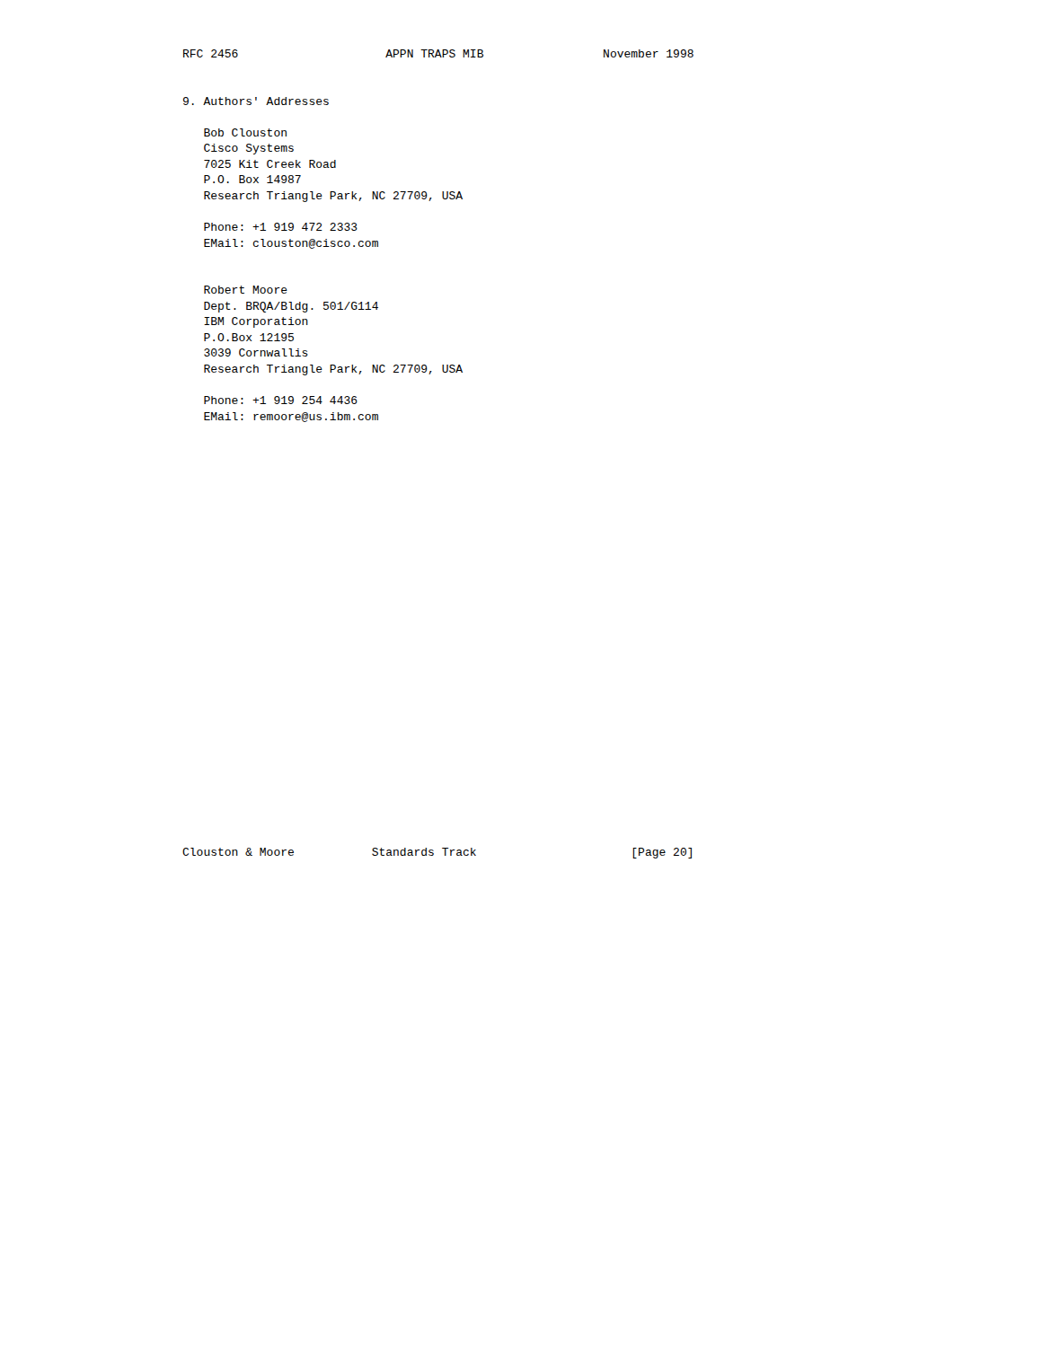RFC 2456                     APPN TRAPS MIB                 November 1998
9. Authors' Addresses
Bob Clouston Cisco Systems 7025 Kit Creek Road P.O. Box 14987 Research Triangle Park, NC 27709, USA Phone: +1 919 472 2333 EMail: clouston@cisco.com
Robert Moore Dept. BRQA/Bldg. 501/G114 IBM Corporation P.O.Box 12195 3039 Cornwallis Research Triangle Park, NC 27709, USA Phone: +1 919 254 4436 EMail: remoore@us.ibm.com
Clouston & Moore           Standards Track                      [Page 20]